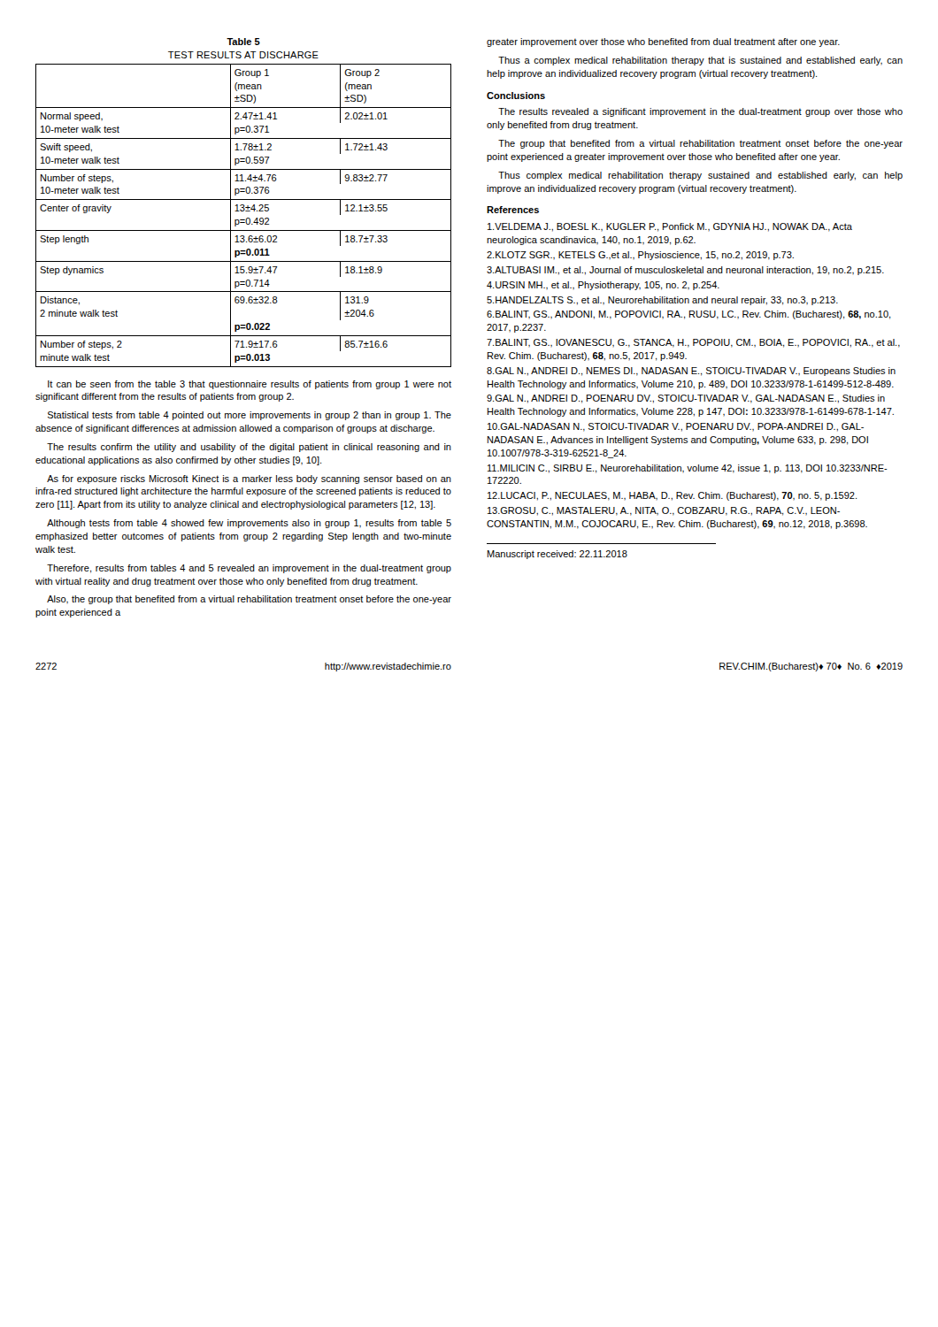Table 5 TEST RESULTS AT DISCHARGE
| | Group 1 (mean ±SD) | Group 2 (mean ±SD) |
| --- | --- | --- |
| Normal speed, 10-meter walk test | 2.47±1.41 | 2.02±1.01 |
| p=0.371 |
| Swift speed, 10-meter walk test | 1.78±1.2 | 1.72±1.43 |
| p=0.597 |
| Number of steps, 10-meter walk test | 11.4±4.76 | 9.83±2.77 |
| p=0.376 |
| Center of gravity | 13±4.25 | 12.1±3.55 |
| p=0.492 |
| Step length | 13.6±6.02 | 18.7±7.33 |
| p=0.011 |
| Step dynamics | 15.9±7.47 | 18.1±8.9 |
| p=0.714 |
| Distance, 2 minute walk test | 69.6±32.8 | 131.9 ±204.6 |
| p=0.022 |
| Number of steps, 2 minute walk test | 71.9±17.6 | 85.7±16.6 |
| p=0.013 |
It can be seen from the table 3 that questionnaire results of patients from group 1 were not significant different from the results of patients from group 2.
Statistical tests from table 4 pointed out more improvements in group 2 than in group 1. The absence of significant differences at admission allowed a comparison of groups at discharge.
The results confirm the utility and usability of the digital patient in clinical reasoning and in educational applications as also confirmed by other studies [9, 10].
As for exposure riscks Microsoft Kinect is a marker less body scanning sensor based on an infra-red structured light architecture the harmful exposure of the screened patients is reduced to zero [11]. Apart from its utility to analyze clinical and electrophysiological parameters [12, 13].
Although tests from table 4 showed few improvements also in group 1, results from table 5 emphasized better outcomes of patients from group 2 regarding Step length and two-minute walk test.
Therefore, results from tables 4 and 5 revealed an improvement in the dual-treatment group with virtual reality and drug treatment over those who only benefited from drug treatment.
Also, the group that benefited from a virtual rehabilitation treatment onset before the one-year point experienced a
greater improvement over those who benefited from dual treatment after one year.
Thus a complex medical rehabilitation therapy that is sustained and established early, can help improve an individualized recovery program (virtual recovery treatment).
Conclusions
The results revealed a significant improvement in the dual-treatment group over those who only benefited from drug treatment.
The group that benefited from a virtual rehabilitation treatment onset before the one-year point experienced a greater improvement over those who benefited after one year.
Thus complex medical rehabilitation therapy sustained and established early, can help improve an individualized recovery program (virtual recovery treatment).
References
1.VELDEMA J., BOESL K., KUGLER P., Ponfick M., GDYNIA HJ., NOWAK DA., Acta neurologica scandinavica, 140, no.1, 2019, p.62.
2.KLOTZ SGR., KETELS G.,et al., Physioscience, 15, no.2, 2019, p.73.
3.ALTUBASI IM., et al., Journal of musculoskeletal and neuronal interaction, 19, no.2, p.215.
4.URSIN MH., et al., Physiotherapy, 105, no. 2, p.254.
5.HANDELZALTS S., et al., Neurorehabilitation and neural repair, 33, no.3, p.213.
6.BALINT, GS., ANDONI, M., POPOVICI, RA., RUSU, LC., Rev. Chim. (Bucharest), 68, no.10, 2017, p.2237.
7.BALINT, GS., IOVANESCU, G., STANCA, H., POPOIU, CM., BOIA, E., POPOVICI, RA., et al., Rev. Chim. (Bucharest), 68, no.5, 2017, p.949.
8.GAL N., ANDREI D., NEMES DI., NADASAN E., STOICU-TIVADAR V., Europeans Studies in Health Technology and Informatics, Volume 210, p. 489, DOI 10.3233/978-1-61499-512-8-489.
9.GAL N., ANDREI D., POENARU DV., STOICU-TIVADAR V., GAL-NADASAN E., Studies in Health Technology and Informatics, Volume 228, p 147, DOI: 10.3233/978-1-61499-678-1-147.
10.GAL-NADASAN N., STOICU-TIVADAR V., POENARU DV., POPA-ANDREI D., GAL-NADASAN E., Advances in Intelligent Systems and Computing, Volume 633, p. 298, DOI 10.1007/978-3-319-62521-8_24.
11.MILICIN C., SIRBU E., Neurorehabilitation, volume 42, issue 1, p. 113, DOI 10.3233/NRE-172220.
12.LUCACI, P., NECULAES, M., HABA, D., Rev. Chim. (Bucharest), 70, no. 5, p.1592.
13.GROSU, C., MASTALERU, A., NITA, O., COBZARU, R.G., RAPA, C.V., LEON-CONSTANTIN, M.M., COJOCARU, E., Rev. Chim. (Bucharest), 69, no.12, 2018, p.3698.
Manuscript received: 22.11.2018
2272
http://www.revistadechimie.ro
REV.CHIM.(Bucharest)♦ 70♦ No. 6 ♦2019